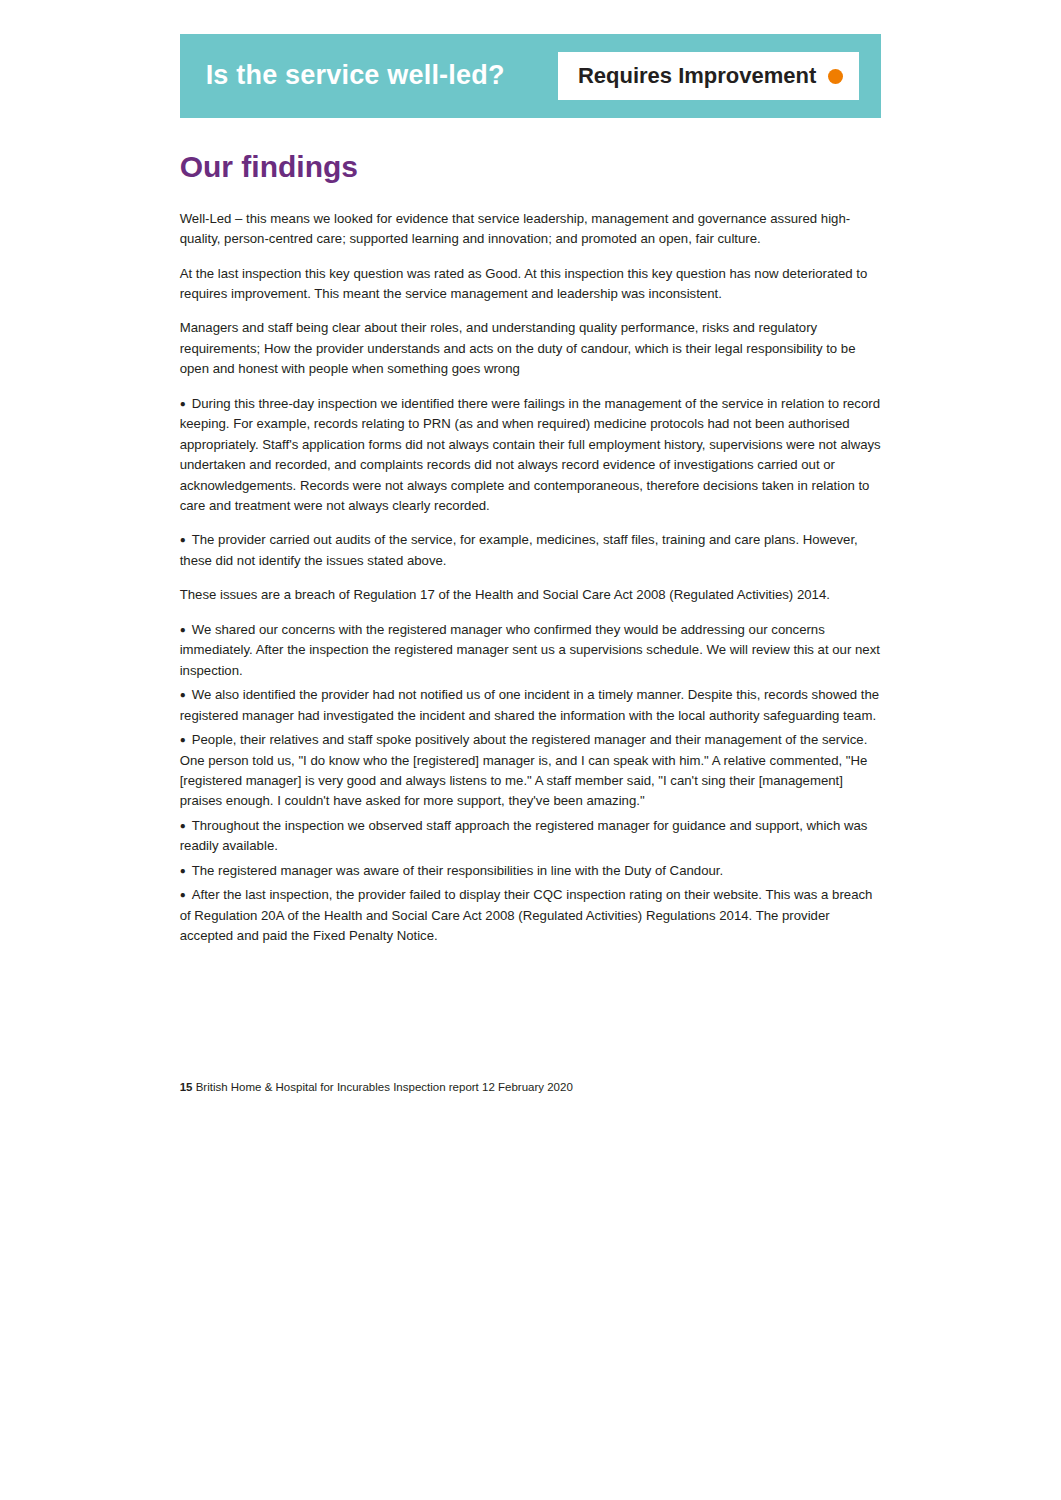Is the service well-led?
Requires Improvement
Our findings
Well-Led – this means we looked for evidence that service leadership, management and governance assured high-quality, person-centred care; supported learning and innovation; and promoted an open, fair culture.
At the last inspection this key question was rated as Good. At this inspection this key question has now deteriorated to requires improvement. This meant the service management and leadership was inconsistent.
Managers and staff being clear about their roles, and understanding quality performance, risks and regulatory requirements; How the provider understands and acts on the duty of candour, which is their legal responsibility to be open and honest with people when something goes wrong
During this three-day inspection we identified there were failings in the management of the service in relation to record keeping. For example, records relating to PRN (as and when required) medicine protocols had not been authorised appropriately. Staff's application forms did not always contain their full employment history, supervisions were not always undertaken and recorded, and complaints records did not always record evidence of investigations carried out or acknowledgements. Records were not always complete and contemporaneous, therefore decisions taken in relation to care and treatment were not always clearly recorded.
The provider carried out audits of the service, for example, medicines, staff files, training and care plans. However, these did not identify the issues stated above.
These issues are a breach of Regulation 17 of the Health and Social Care Act 2008 (Regulated Activities) 2014.
We shared our concerns with the registered manager who confirmed they would be addressing our concerns immediately. After the inspection the registered manager sent us a supervisions schedule. We will review this at our next inspection.
We also identified the provider had not notified us of one incident in a timely manner. Despite this, records showed the registered manager had investigated the incident and shared the information with the local authority safeguarding team.
People, their relatives and staff spoke positively about the registered manager and their management of the service. One person told us, "I do know who the [registered] manager is, and I can speak with him." A relative commented, "He [registered manager] is very good and always listens to me." A staff member said, "I can't sing their [management] praises enough. I couldn't have asked for more support, they've been amazing."
Throughout the inspection we observed staff approach the registered manager for guidance and support, which was readily available.
The registered manager was aware of their responsibilities in line with the Duty of Candour.
After the last inspection, the provider failed to display their CQC inspection rating on their website. This was a breach of Regulation 20A of the Health and Social Care Act 2008 (Regulated Activities) Regulations 2014. The provider accepted and paid the Fixed Penalty Notice.
15 British Home & Hospital for Incurables Inspection report 12 February 2020